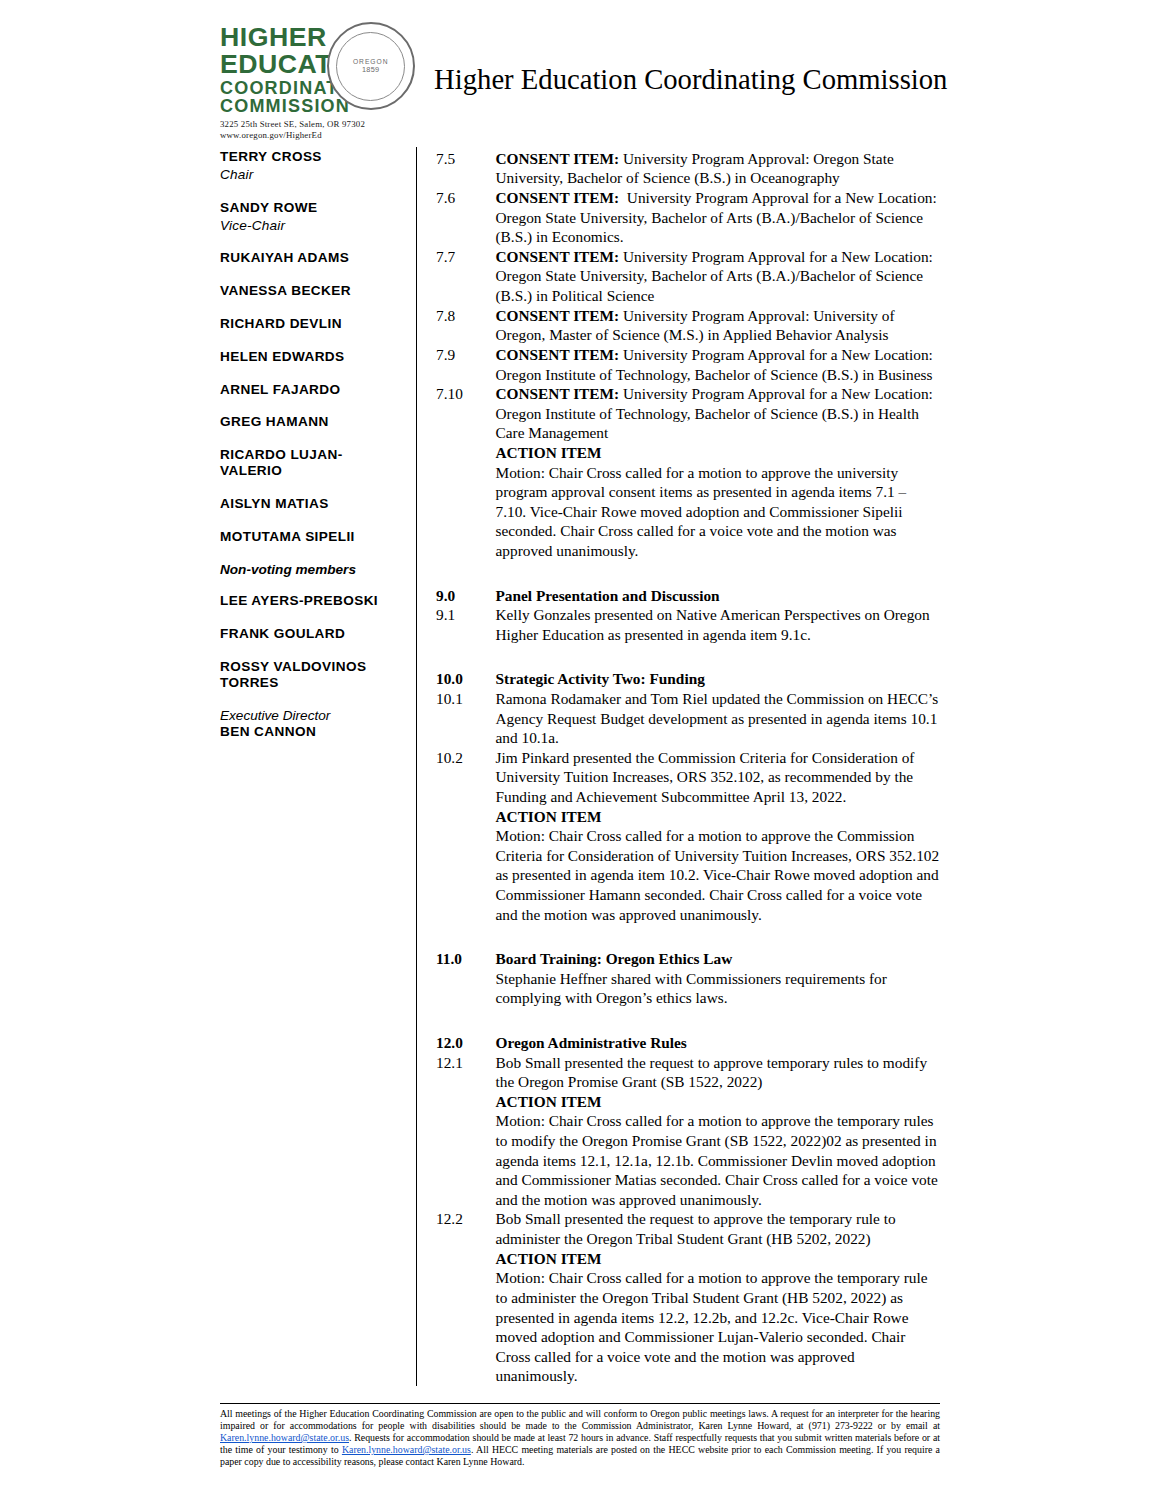HIGHER EDUCATION COORDINATING COMMISSION
OREGON
1859
3225 25th Street SE, Salem, OR 97302
www.oregon.gov/HigherEd
Higher Education Coordinating Commission
TERRY CROSS
Chair
SANDY ROWE
Vice-Chair
RUKAIYAH ADAMS
VANESSA BECKER
RICHARD DEVLIN
HELEN EDWARDS
ARNEL FAJARDO
GREG HAMANN
RICARDO LUJAN-VALERIO
AISLYN MATIAS
MOTUTAMA SIPELII
Non-voting members
LEE AYERS-PREBOSKI
FRANK GOULARD
ROSSY VALDOVINOS TORRES
Executive Director
BEN CANNON
7.5
CONSENT ITEM: University Program Approval: Oregon State University, Bachelor of Science (B.S.) in Oceanography
7.6
CONSENT ITEM: University Program Approval for a New Location: Oregon State University, Bachelor of Arts (B.A.)/Bachelor of Science (B.S.) in Economics.
7.7
CONSENT ITEM: University Program Approval for a New Location: Oregon State University, Bachelor of Arts (B.A.)/Bachelor of Science (B.S.) in Political Science
7.8
CONSENT ITEM: University Program Approval: University of Oregon, Master of Science (M.S.) in Applied Behavior Analysis
7.9
CONSENT ITEM: University Program Approval for a New Location: Oregon Institute of Technology, Bachelor of Science (B.S.) in Business
7.10
CONSENT ITEM: University Program Approval for a New Location: Oregon Institute of Technology, Bachelor of Science (B.S.) in Health Care Management
ACTION ITEM
Motion: Chair Cross called for a motion to approve the university program approval consent items as presented in agenda items 7.1 – 7.10. Vice-Chair Rowe moved adoption and Commissioner Sipelii seconded. Chair Cross called for a voice vote and the motion was approved unanimously.
9.0
Panel Presentation and Discussion
9.1
Kelly Gonzales presented on Native American Perspectives on Oregon Higher Education as presented in agenda item 9.1c.
10.0
Strategic Activity Two: Funding
10.1
Ramona Rodamaker and Tom Riel updated the Commission on HECC’s Agency Request Budget development as presented in agenda items 10.1 and 10.1a.
10.2
Jim Pinkard presented the Commission Criteria for Consideration of University Tuition Increases, ORS 352.102, as recommended by the Funding and Achievement Subcommittee April 13, 2022.
ACTION ITEM
Motion: Chair Cross called for a motion to approve the Commission Criteria for Consideration of University Tuition Increases, ORS 352.102 as presented in agenda item 10.2. Vice-Chair Rowe moved adoption and Commissioner Hamann seconded. Chair Cross called for a voice vote and the motion was approved unanimously.
11.0
Board Training: Oregon Ethics Law
Stephanie Heffner shared with Commissioners requirements for complying with Oregon’s ethics laws.
12.0
Oregon Administrative Rules
12.1
Bob Small presented the request to approve temporary rules to modify the Oregon Promise Grant (SB 1522, 2022)
ACTION ITEM
Motion: Chair Cross called for a motion to approve the temporary rules to modify the Oregon Promise Grant (SB 1522, 2022)02 as presented in agenda items 12.1, 12.1a, 12.1b. Commissioner Devlin moved adoption and Commissioner Matias seconded. Chair Cross called for a voice vote and the motion was approved unanimously.
12.2
Bob Small presented the request to approve the temporary rule to administer the Oregon Tribal Student Grant (HB 5202, 2022)
ACTION ITEM
Motion: Chair Cross called for a motion to approve the temporary rule to administer the Oregon Tribal Student Grant (HB 5202, 2022) as presented in agenda items 12.2, 12.2b, and 12.2c. Vice-Chair Rowe moved adoption and Commissioner Lujan-Valerio seconded. Chair Cross called for a voice vote and the motion was approved unanimously.
All meetings of the Higher Education Coordinating Commission are open to the public and will conform to Oregon public meetings laws. A request for an interpreter for the hearing impaired or for accommodations for people with disabilities should be made to the Commission Administrator, Karen Lynne Howard, at (971) 273-9222 or by email at Karen.lynne.howard@state.or.us. Requests for accommodation should be made at least 72 hours in advance. Staff respectfully requests that you submit written materials before or at the time of your testimony to Karen.lynne.howard@state.or.us. All HECC meeting materials are posted on the HECC website prior to each Commission meeting. If you require a paper copy due to accessibility reasons, please contact Karen Lynne Howard.